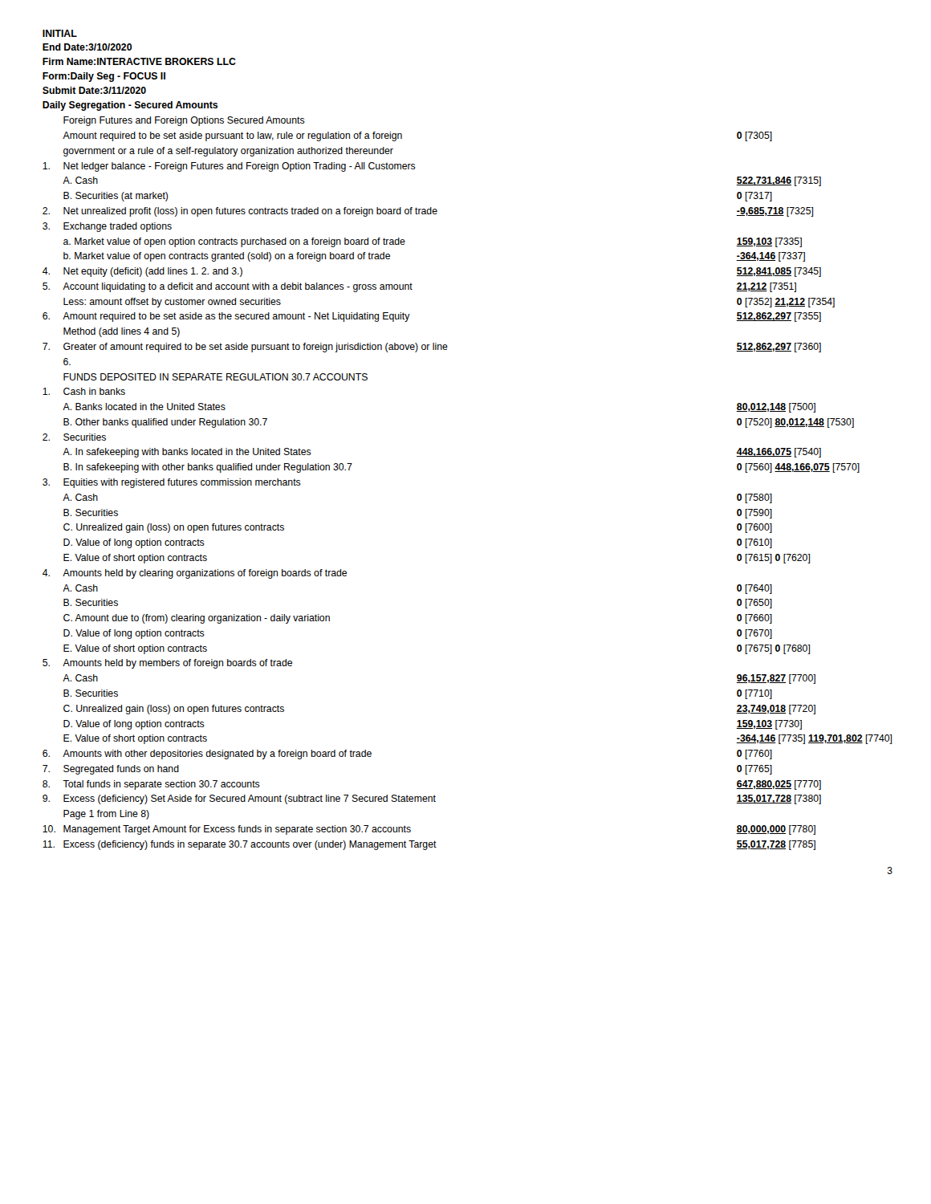INITIAL
End Date:3/10/2020
Firm Name:INTERACTIVE BROKERS LLC
Form:Daily Seg - FOCUS II
Submit Date:3/11/2020
Daily Segregation - Secured Amounts
| | Foreign Futures and Foreign Options Secured Amounts | |
| | Amount required to be set aside pursuant to law, rule or regulation of a foreign | 0 [7305] |
| | government or a rule of a self-regulatory organization authorized thereunder | |
| 1. | Net ledger balance - Foreign Futures and Foreign Option Trading - All Customers | |
| | A. Cash | 522,731,846 [7315] |
| | B. Securities (at market) | 0 [7317] |
| 2. | Net unrealized profit (loss) in open futures contracts traded on a foreign board of trade | -9,685,718 [7325] |
| 3. | Exchange traded options | |
| | a. Market value of open option contracts purchased on a foreign board of trade | 159,103 [7335] |
| | b. Market value of open contracts granted (sold) on a foreign board of trade | -364,146 [7337] |
| 4. | Net equity (deficit) (add lines 1. 2. and 3.) | 512,841,085 [7345] |
| 5. | Account liquidating to a deficit and account with a debit balances - gross amount | 21,212 [7351] |
| | Less: amount offset by customer owned securities | 0 [7352] 21,212 [7354] |
| 6. | Amount required to be set aside as the secured amount - Net Liquidating Equity | 512,862,297 [7355] |
| | Method (add lines 4 and 5) | |
| 7. | Greater of amount required to be set aside pursuant to foreign jurisdiction (above) or line | 512,862,297 [7360] |
| | 6. | |
| | FUNDS DEPOSITED IN SEPARATE REGULATION 30.7 ACCOUNTS | |
| 1. | Cash in banks | |
| | A. Banks located in the United States | 80,012,148 [7500] |
| | B. Other banks qualified under Regulation 30.7 | 0 [7520] 80,012,148 [7530] |
| 2. | Securities | |
| | A. In safekeeping with banks located in the United States | 448,166,075 [7540] |
| | B. In safekeeping with other banks qualified under Regulation 30.7 | 0 [7560] 448,166,075 [7570] |
| 3. | Equities with registered futures commission merchants | |
| | A. Cash | 0 [7580] |
| | B. Securities | 0 [7590] |
| | C. Unrealized gain (loss) on open futures contracts | 0 [7600] |
| | D. Value of long option contracts | 0 [7610] |
| | E. Value of short option contracts | 0 [7615] 0 [7620] |
| 4. | Amounts held by clearing organizations of foreign boards of trade | |
| | A. Cash | 0 [7640] |
| | B. Securities | 0 [7650] |
| | C. Amount due to (from) clearing organization - daily variation | 0 [7660] |
| | D. Value of long option contracts | 0 [7670] |
| | E. Value of short option contracts | 0 [7675] 0 [7680] |
| 5. | Amounts held by members of foreign boards of trade | |
| | A. Cash | 96,157,827 [7700] |
| | B. Securities | 0 [7710] |
| | C. Unrealized gain (loss) on open futures contracts | 23,749,018 [7720] |
| | D. Value of long option contracts | 159,103 [7730] |
| | E. Value of short option contracts | -364,146 [7735] 119,701,802 [7740] |
| 6. | Amounts with other depositories designated by a foreign board of trade | 0 [7760] |
| 7. | Segregated funds on hand | 0 [7765] |
| 8. | Total funds in separate section 30.7 accounts | 647,880,025 [7770] |
| 9. | Excess (deficiency) Set Aside for Secured Amount (subtract line 7 Secured Statement | 135,017,728 [7380] |
| | Page 1 from Line 8) | |
| 10. | Management Target Amount for Excess funds in separate section 30.7 accounts | 80,000,000 [7780] |
| 11. | Excess (deficiency) funds in separate 30.7 accounts over (under) Management Target | 55,017,728 [7785] |
3